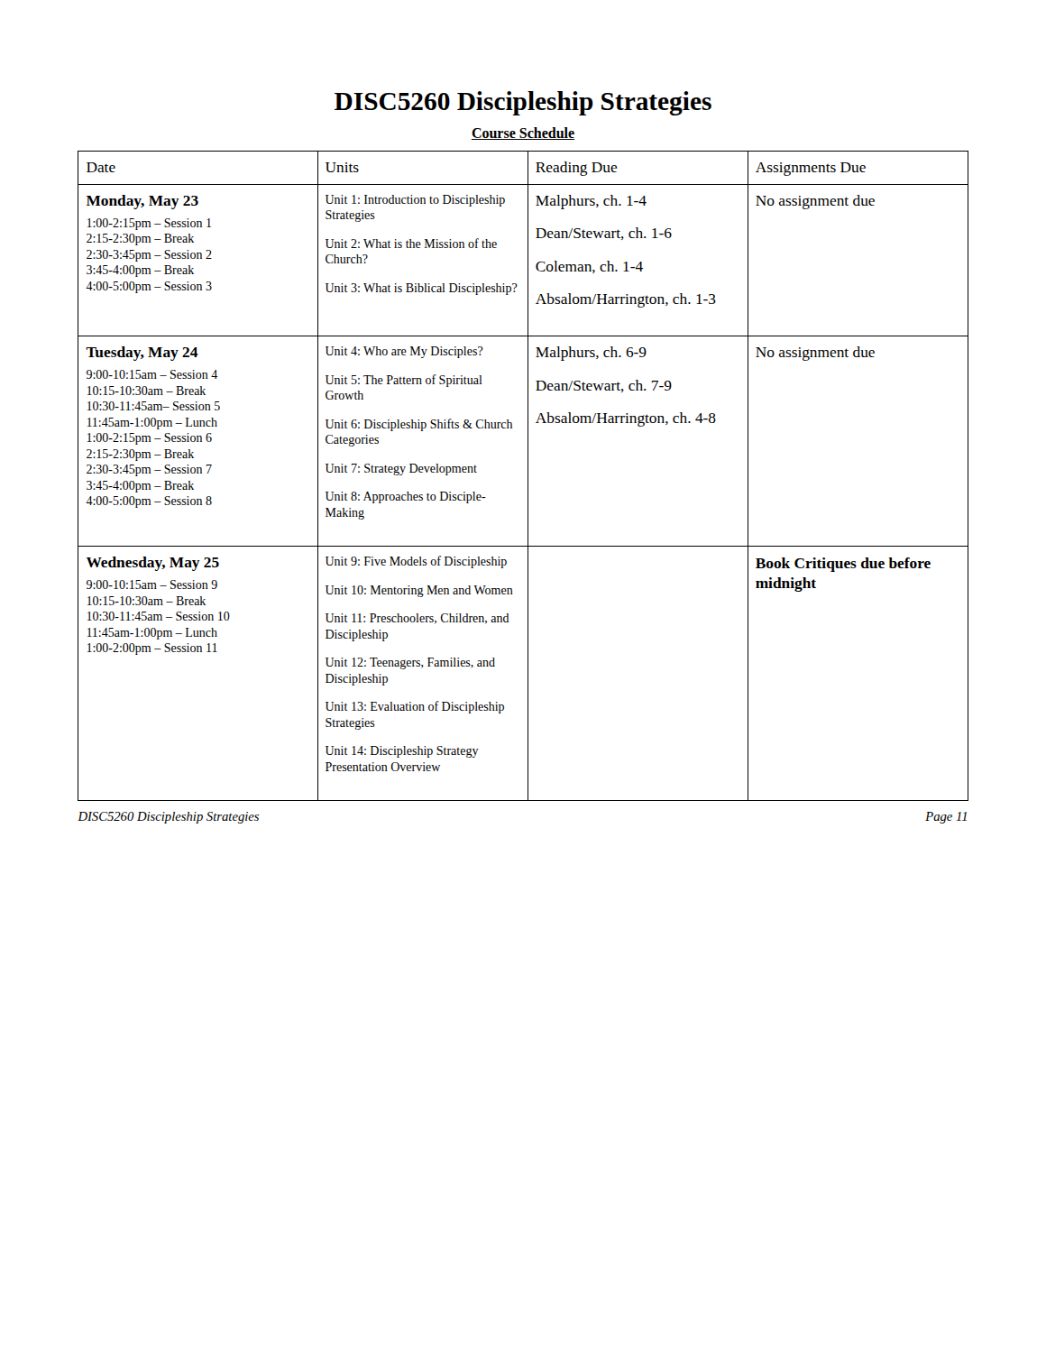DISC5260 Discipleship Strategies
Course Schedule
| Date | Units | Reading Due | Assignments Due |
| --- | --- | --- | --- |
| Monday, May 23 1:00-2:15pm – Session 1 2:15-2:30pm – Break 2:30-3:45pm – Session 2 3:45-4:00pm – Break 4:00-5:00pm – Session 3 | Unit 1: Introduction to Discipleship Strategies Unit 2: What is the Mission of the Church? Unit 3: What is Biblical Discipleship? | Malphurs, ch. 1-4 Dean/Stewart, ch. 1-6 Coleman, ch. 1-4 Absalom/Harrington, ch. 1-3 | No assignment due |
| Tuesday, May 24 9:00-10:15am – Session 4 10:15-10:30am – Break 10:30-11:45am– Session 5 11:45am-1:00pm – Lunch 1:00-2:15pm – Session 6 2:15-2:30pm – Break 2:30-3:45pm – Session 7 3:45-4:00pm – Break 4:00-5:00pm – Session 8 | Unit 4: Who are My Disciples? Unit 5: The Pattern of Spiritual Growth Unit 6: Discipleship Shifts & Church Categories Unit 7: Strategy Development Unit 8: Approaches to Disciple-Making | Malphurs, ch. 6-9 Dean/Stewart, ch. 7-9 Absalom/Harrington, ch. 4-8 | No assignment due |
| Wednesday, May 25 9:00-10:15am – Session 9 10:15-10:30am – Break 10:30-11:45am – Session 10 11:45am-1:00pm – Lunch 1:00-2:00pm – Session 11 | Unit 9: Five Models of Discipleship Unit 10: Mentoring Men and Women Unit 11: Preschoolers, Children, and Discipleship Unit 12: Teenagers, Families, and Discipleship Unit 13: Evaluation of Discipleship Strategies Unit 14: Discipleship Strategy Presentation Overview | | Book Critiques due before midnight |
DISC5260 Discipleship Strategies Page 11